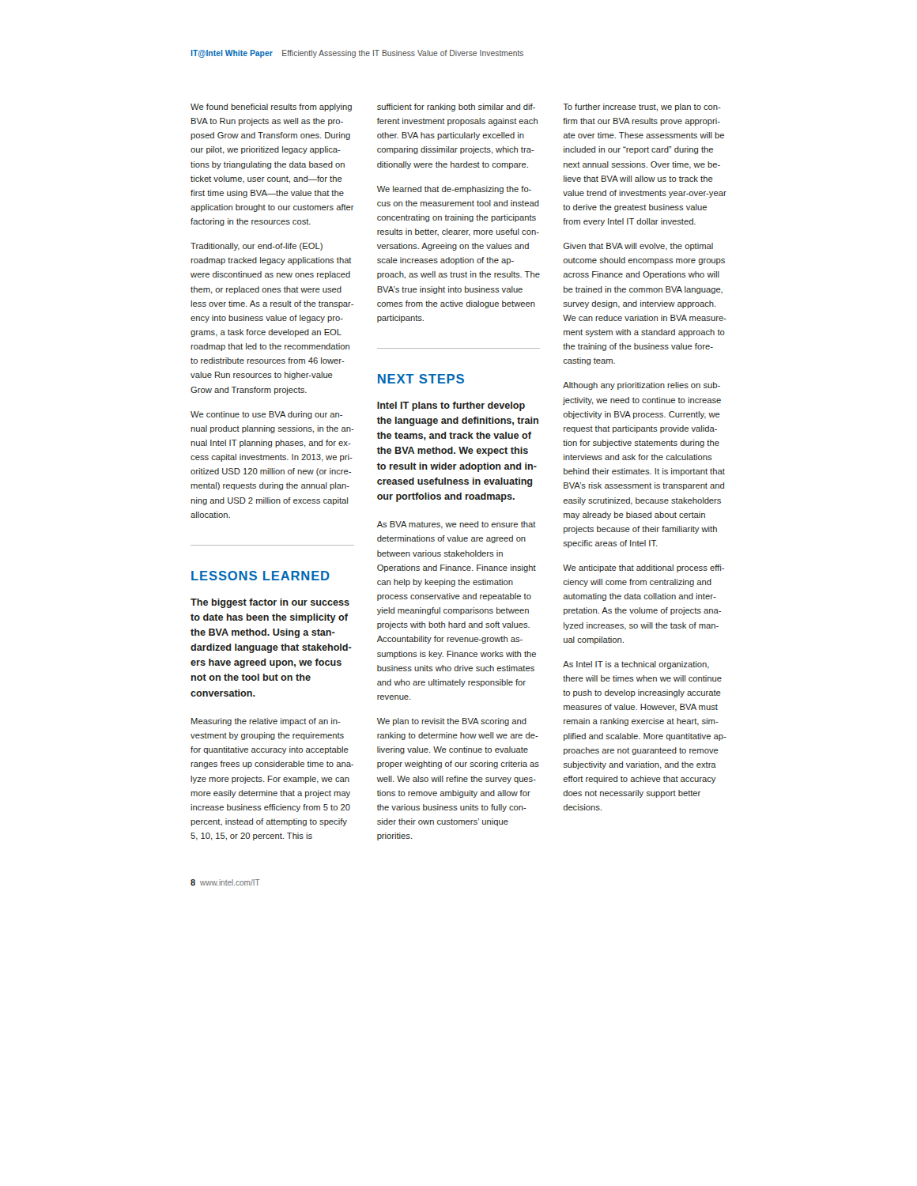IT@Intel White Paper Efficiently Assessing the IT Business Value of Diverse Investments
We found beneficial results from applying BVA to Run projects as well as the proposed Grow and Transform ones. During our pilot, we prioritized legacy applications by triangulating the data based on ticket volume, user count, and—for the first time using BVA—the value that the application brought to our customers after factoring in the resources cost.
Traditionally, our end-of-life (EOL) roadmap tracked legacy applications that were discontinued as new ones replaced them, or replaced ones that were used less over time. As a result of the transparency into business value of legacy programs, a task force developed an EOL roadmap that led to the recommendation to redistribute resources from 46 lower-value Run resources to higher-value Grow and Transform projects.
We continue to use BVA during our annual product planning sessions, in the annual Intel IT planning phases, and for excess capital investments. In 2013, we prioritized USD 120 million of new (or incremental) requests during the annual planning and USD 2 million of excess capital allocation.
Lessons Learned
The biggest factor in our success to date has been the simplicity of the BVA method. Using a standardized language that stakeholders have agreed upon, we focus not on the tool but on the conversation.
Measuring the relative impact of an investment by grouping the requirements for quantitative accuracy into acceptable ranges frees up considerable time to analyze more projects. For example, we can more easily determine that a project may increase business efficiency from 5 to 20 percent, instead of attempting to specify 5, 10, 15, or 20 percent. This is
sufficient for ranking both similar and different investment proposals against each other. BVA has particularly excelled in comparing dissimilar projects, which traditionally were the hardest to compare.
We learned that de-emphasizing the focus on the measurement tool and instead concentrating on training the participants results in better, clearer, more useful conversations. Agreeing on the values and scale increases adoption of the approach, as well as trust in the results. The BVA’s true insight into business value comes from the active dialogue between participants.
Next Steps
Intel IT plans to further develop the language and definitions, train the teams, and track the value of the BVA method. We expect this to result in wider adoption and increased usefulness in evaluating our portfolios and roadmaps.
As BVA matures, we need to ensure that determinations of value are agreed on between various stakeholders in Operations and Finance. Finance insight can help by keeping the estimation process conservative and repeatable to yield meaningful comparisons between projects with both hard and soft values. Accountability for revenue-growth assumptions is key. Finance works with the business units who drive such estimates and who are ultimately responsible for revenue.
We plan to revisit the BVA scoring and ranking to determine how well we are delivering value. We continue to evaluate proper weighting of our scoring criteria as well. We also will refine the survey questions to remove ambiguity and allow for the various business units to fully consider their own customers’ unique priorities.
To further increase trust, we plan to confirm that our BVA results prove appropriate over time. These assessments will be included in our “report card” during the next annual sessions. Over time, we believe that BVA will allow us to track the value trend of investments year-over-year to derive the greatest business value from every Intel IT dollar invested.
Given that BVA will evolve, the optimal outcome should encompass more groups across Finance and Operations who will be trained in the common BVA language, survey design, and interview approach. We can reduce variation in BVA measurement system with a standard approach to the training of the business value forecasting team.
Although any prioritization relies on subjectivity, we need to continue to increase objectivity in BVA process. Currently, we request that participants provide validation for subjective statements during the interviews and ask for the calculations behind their estimates. It is important that BVA’s risk assessment is transparent and easily scrutinized, because stakeholders may already be biased about certain projects because of their familiarity with specific areas of Intel IT.
We anticipate that additional process efficiency will come from centralizing and automating the data collation and interpretation. As the volume of projects analyzed increases, so will the task of manual compilation.
As Intel IT is a technical organization, there will be times when we will continue to push to develop increasingly accurate measures of value. However, BVA must remain a ranking exercise at heart, simplified and scalable. More quantitative approaches are not guaranteed to remove subjectivity and variation, and the extra effort required to achieve that accuracy does not necessarily support better decisions.
8 www.intel.com/IT